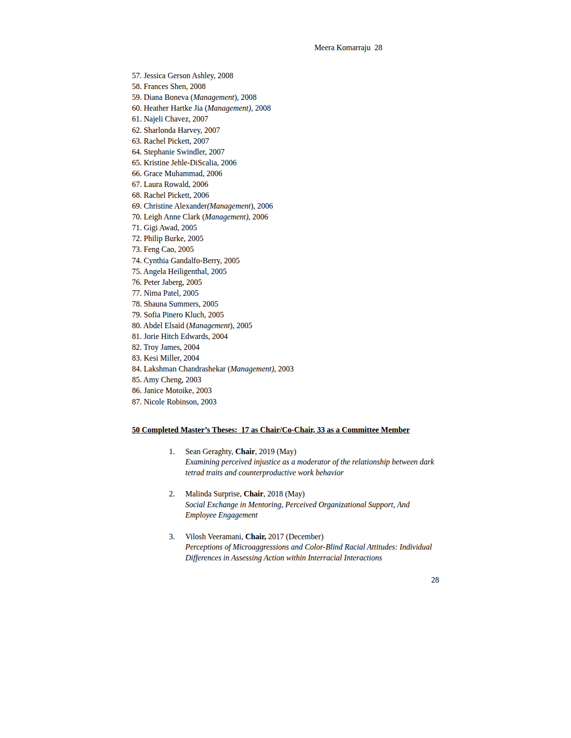Meera Komarraju 28
57. Jessica Gerson Ashley, 2008
58. Frances Shen, 2008
59. Diana Boneva (Management), 2008
60. Heather Hartke Jia (Management), 2008
61. Najeli Chavez, 2007
62. Sharlonda Harvey, 2007
63. Rachel Pickett, 2007
64. Stephanie Swindler, 2007
65. Kristine Jehle-DiScalia, 2006
66. Grace Muhammad, 2006
67. Laura Rowald, 2006
68. Rachel Pickett, 2006
69. Christine Alexander(Management), 2006
70. Leigh Anne Clark (Management), 2006
71. Gigi Awad, 2005
72. Philip Burke, 2005
73. Feng Cao, 2005
74. Cynthia Gandalfo-Berry, 2005
75. Angela Heiligenthal, 2005
76. Peter Jaberg, 2005
77. Nima Patel, 2005
78. Shauna Summers, 2005
79. Sofia Pinero Kluch, 2005
80. Abdel Elsaid (Management), 2005
81. Jorie Hitch Edwards, 2004
82. Troy James, 2004
83. Kesi Miller, 2004
84. Lakshman Chandrashekar (Management), 2003
85. Amy Cheng, 2003
86. Janice Motoike, 2003
87. Nicole Robinson, 2003
50 Completed Master’s Theses: 17 as Chair/Co-Chair, 33 as a Committee Member
Sean Geraghty, Chair, 2019 (May)
Examining perceived injustice as a moderator of the relationship between dark tetrad traits and counterproductive work behavior
Malinda Surprise, Chair, 2018 (May)
Social Exchange in Mentoring, Perceived Organizational Support, And Employee Engagement
Vilosh Veeramani, Chair, 2017 (December)
Perceptions of Microaggressions and Color-Blind Racial Attitudes: Individual Differences in Assessing Action within Interracial Interactions
28